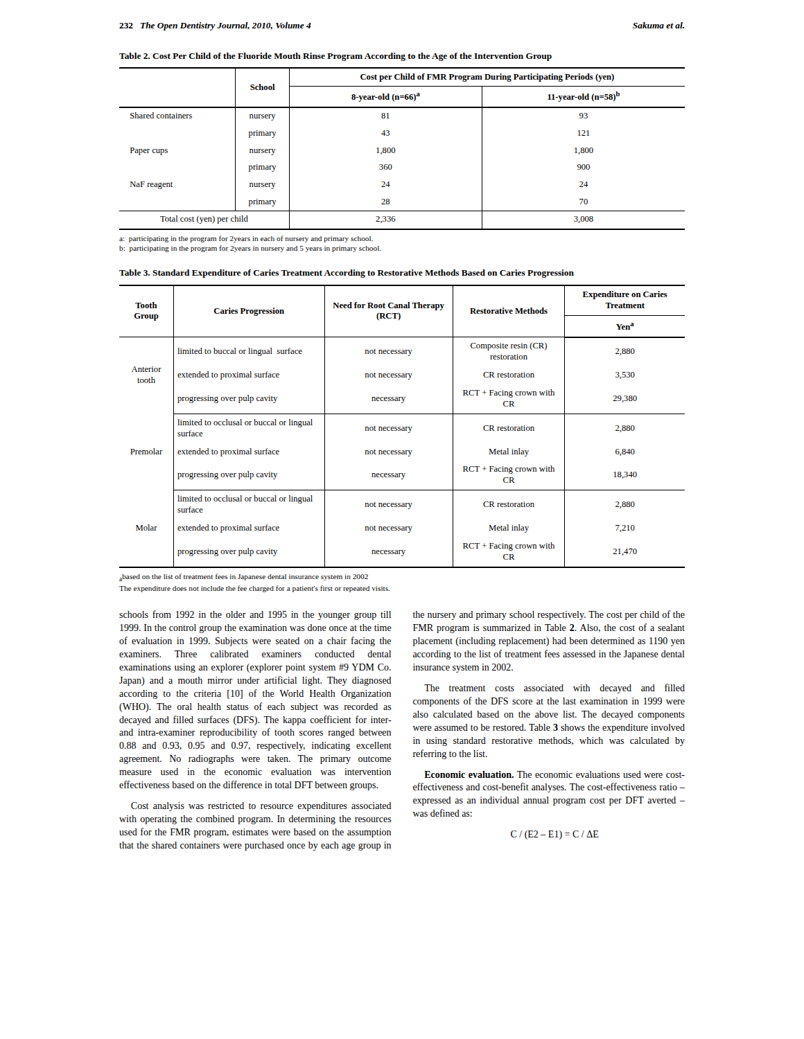232 The Open Dentistry Journal, 2010, Volume 4
Sakuma et al.
Table 2. Cost Per Child of the Fluoride Mouth Rinse Program According to the Age of the Intervention Group
| | School | Cost per Child of FMR Program During Participating Periods (yen) |
| --- | --- | --- |
| 8-year-old (n=66) a | 11-year-old (n=58) b |
| Shared containers | nursery | 81 | 93 |
| | primary | 43 | 121 |
| Paper cups | nursery | 1,800 | 1,800 |
| | primary | 360 | 900 |
| NaF reagent | nursery | 24 | 24 |
| | primary | 28 | 70 |
| Total cost (yen) per child | 2,336 | 3,008 |
a: participating in the program for 2years in each of nursery and primary school.
b: participating in the program for 2years in nursery and 5 years in primary school.
Table 3. Standard Expenditure of Caries Treatment According to Restorative Methods Based on Caries Progression
| Tooth Group | Caries Progression | Need for Root Canal Therapy (RCT) | Restorative Methods | Expenditure on Caries Treatment |
| --- | --- | --- | --- | --- |
| Yen a |
| Anterior tooth | limited to buccal or lingual surface | not necessary | Composite resin (CR) restoration | 2,880 |
| extended to proximal surface | not necessary | CR restoration | 3,530 |
| progressing over pulp cavity | necessary | RCT + Facing crown with CR | 29,380 |
| Premolar | limited to occlusal or buccal or lingual surface | not necessary | CR restoration | 2,880 |
| extended to proximal surface | not necessary | Metal inlay | 6,840 |
| progressing over pulp cavity | necessary | RCT + Facing crown with CR | 18,340 |
| Molar | limited to occlusal or buccal or lingual surface | not necessary | CR restoration | 2,880 |
| extended to proximal surface | not necessary | Metal inlay | 7,210 |
| progressing over pulp cavity | necessary | RCT + Facing crown with CR | 21,470 |
abased on the list of treatment fees in Japanese dental insurance system in 2002
The expenditure does not include the fee charged for a patient's first or repeated visits.
schools from 1992 in the older and 1995 in the younger group till 1999. In the control group the examination was done once at the time of evaluation in 1999. Subjects were seated on a chair facing the examiners. Three calibrated examiners conducted dental examinations using an explorer (explorer point system #9 YDM Co. Japan) and a mouth mirror under artificial light. They diagnosed according to the criteria [10] of the World Health Organization (WHO). The oral health status of each subject was recorded as decayed and filled surfaces (DFS). The kappa coefficient for inter- and intra-examiner reproducibility of tooth scores ranged between 0.88 and 0.93, 0.95 and 0.97, respectively, indicating excellent agreement. No radiographs were taken. The primary outcome measure used in the economic evaluation was intervention effectiveness based on the difference in total DFT between groups.
Cost analysis was restricted to resource expenditures associated with operating the combined program. In determining the resources used for the FMR program, estimates were based on the assumption that the shared containers were purchased once by each age group in the nursery and primary school respectively. The cost per child of the FMR program is summarized in Table 2. Also, the cost of a sealant placement (including replacement) had been determined as 1190 yen according to the list of treatment fees assessed in the Japanese dental insurance system in 2002.
The treatment costs associated with decayed and filled components of the DFS score at the last examination in 1999 were also calculated based on the above list. The decayed components were assumed to be restored. Table 3 shows the expenditure involved in using standard restorative methods, which was calculated by referring to the list.
Economic evaluation. The economic evaluations used were cost-effectiveness and cost-benefit analyses. The cost-effectiveness ratio – expressed as an individual annual program cost per DFT averted – was defined as:
C / (E2 – E1) = C / ΔE